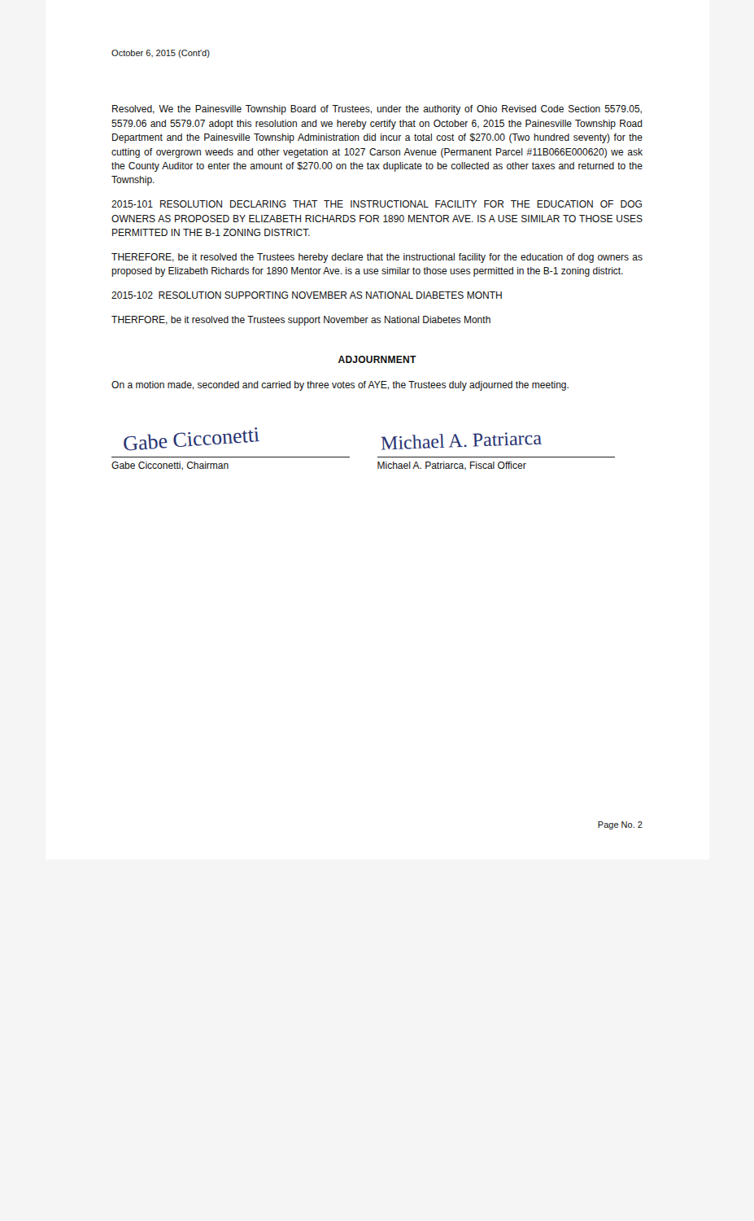October 6, 2015 (Cont'd)
Resolved, We the Painesville Township Board of Trustees, under the authority of Ohio Revised Code Section 5579.05, 5579.06 and 5579.07 adopt this resolution and we hereby certify that on October 6, 2015 the Painesville Township Road Department and the Painesville Township Administration did incur a total cost of $270.00 (Two hundred seventy) for the cutting of overgrown weeds and other vegetation at 1027 Carson Avenue (Permanent Parcel #11B066E000620) we ask the County Auditor to enter the amount of $270.00 on the tax duplicate to be collected as other taxes and returned to the Township.
2015-101 RESOLUTION DECLARING THAT THE INSTRUCTIONAL FACILITY FOR THE EDUCATION OF DOG OWNERS AS PROPOSED BY ELIZABETH RICHARDS FOR 1890 MENTOR AVE. IS A USE SIMILAR TO THOSE USES PERMITTED IN THE B-1 ZONING DISTRICT.
THEREFORE, be it resolved the Trustees hereby declare that the instructional facility for the education of dog owners as proposed by Elizabeth Richards for 1890 Mentor Ave. is a use similar to those uses permitted in the B-1 zoning district.
2015-102 RESOLUTION SUPPORTING NOVEMBER AS NATIONAL DIABETES MONTH
THERFORE, be it resolved the Trustees support November as National Diabetes Month
ADJOURNMENT
On a motion made, seconded and carried by three votes of AYE, the Trustees duly adjourned the meeting.
| Gabe Cicconetti Gabe Cicconetti, Chairman | Michael A. Patriarca Michael A. Patriarca, Fiscal Officer |
Page No. 2